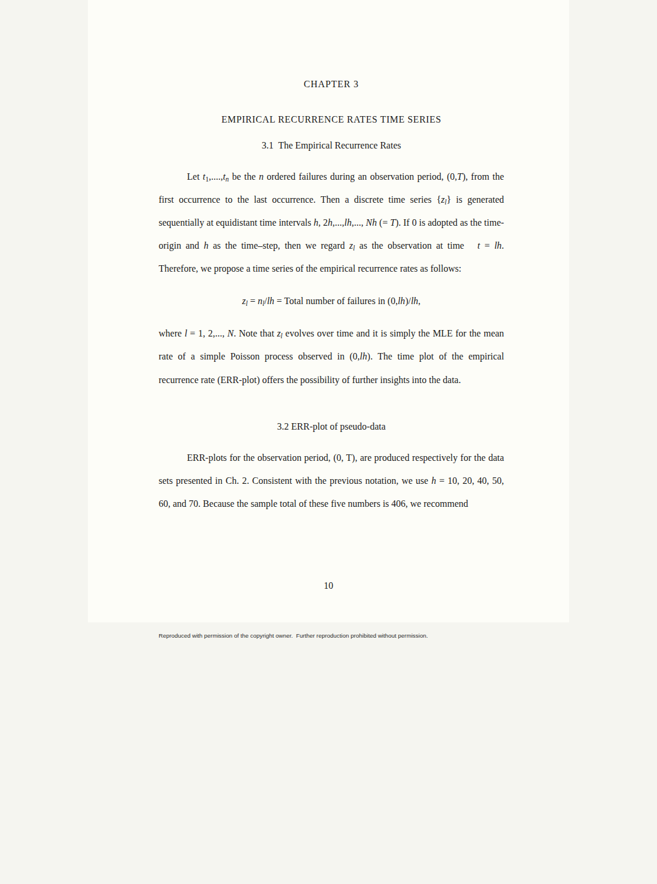CHAPTER 3
EMPIRICAL RECURRENCE RATES TIME SERIES
3.1 The Empirical Recurrence Rates
Let t1,....,tn be the n ordered failures during an observation period, (0,T), from the first occurrence to the last occurrence. Then a discrete time series {zl} is generated sequentially at equidistant time intervals h, 2h,...,lh,..., Nh (= T). If 0 is adopted as the time-origin and h as the time–step, then we regard zl as the observation at time t = lh. Therefore, we propose a time series of the empirical recurrence rates as follows:
zl = nl/lh = Total number of failures in (0,lh)/lh,
where l = 1, 2,..., N. Note that zl evolves over time and it is simply the MLE for the mean rate of a simple Poisson process observed in (0,lh). The time plot of the empirical recurrence rate (ERR-plot) offers the possibility of further insights into the data.
3.2 ERR-plot of pseudo-data
ERR-plots for the observation period, (0, T), are produced respectively for the data sets presented in Ch. 2. Consistent with the previous notation, we use h = 10, 20, 40, 50, 60, and 70. Because the sample total of these five numbers is 406, we recommend
10
Reproduced with permission of the copyright owner. Further reproduction prohibited without permission.